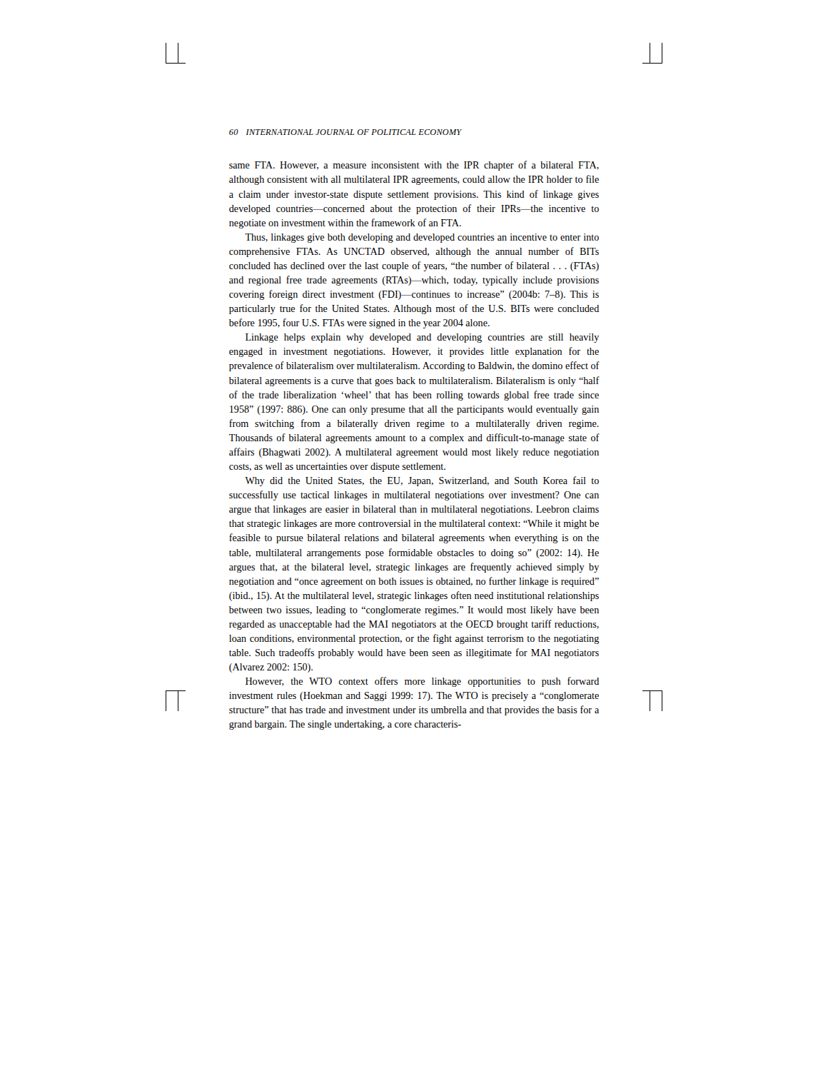60 INTERNATIONAL JOURNAL OF POLITICAL ECONOMY
same FTA. However, a measure inconsistent with the IPR chapter of a bilateral FTA, although consistent with all multilateral IPR agreements, could allow the IPR holder to file a claim under investor-state dispute settlement provisions. This kind of linkage gives developed countries—concerned about the protection of their IPRs—the incentive to negotiate on investment within the framework of an FTA.
Thus, linkages give both developing and developed countries an incentive to enter into comprehensive FTAs. As UNCTAD observed, although the annual number of BITs concluded has declined over the last couple of years, “the number of bilateral . . . (FTAs) and regional free trade agreements (RTAs)—which, today, typically include provisions covering foreign direct investment (FDI)—continues to increase” (2004b: 7–8). This is particularly true for the United States. Although most of the U.S. BITs were concluded before 1995, four U.S. FTAs were signed in the year 2004 alone.
Linkage helps explain why developed and developing countries are still heavily engaged in investment negotiations. However, it provides little explanation for the prevalence of bilateralism over multilateralism. According to Baldwin, the domino effect of bilateral agreements is a curve that goes back to multilateralism. Bilateralism is only “half of the trade liberalization ‘wheel’ that has been rolling towards global free trade since 1958” (1997: 886). One can only presume that all the participants would eventually gain from switching from a bilaterally driven regime to a multilaterally driven regime. Thousands of bilateral agreements amount to a complex and difficult-to-manage state of affairs (Bhagwati 2002). A multilateral agreement would most likely reduce negotiation costs, as well as uncertainties over dispute settlement.
Why did the United States, the EU, Japan, Switzerland, and South Korea fail to successfully use tactical linkages in multilateral negotiations over investment? One can argue that linkages are easier in bilateral than in multilateral negotiations. Leebron claims that strategic linkages are more controversial in the multilateral context: “While it might be feasible to pursue bilateral relations and bilateral agreements when everything is on the table, multilateral arrangements pose formidable obstacles to doing so” (2002: 14). He argues that, at the bilateral level, strategic linkages are frequently achieved simply by negotiation and “once agreement on both issues is obtained, no further linkage is required” (ibid., 15). At the multilateral level, strategic linkages often need institutional relationships between two issues, leading to “conglomerate regimes.” It would most likely have been regarded as unacceptable had the MAI negotiators at the OECD brought tariff reductions, loan conditions, environmental protection, or the fight against terrorism to the negotiating table. Such tradeoffs probably would have been seen as illegitimate for MAI negotiators (Alvarez 2002: 150).
However, the WTO context offers more linkage opportunities to push forward investment rules (Hoekman and Saggi 1999: 17). The WTO is precisely a “conglomerate structure” that has trade and investment under its umbrella and that provides the basis for a grand bargain. The single undertaking, a core characteris-